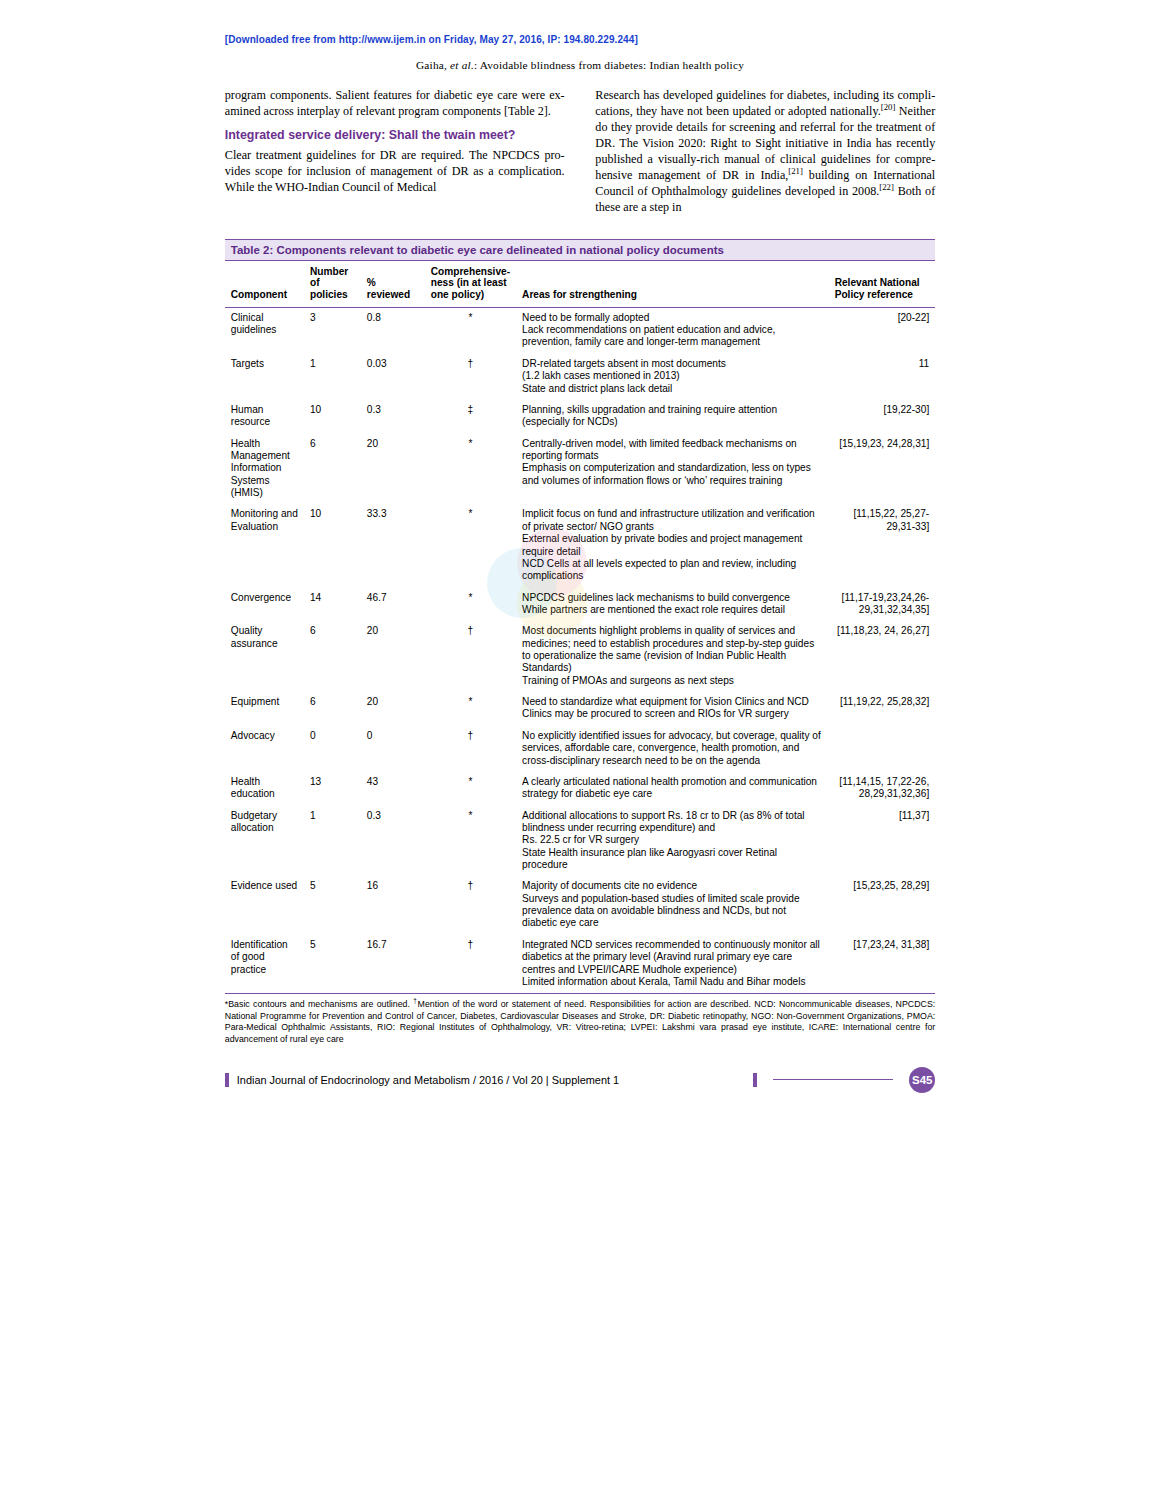[Downloaded free from http://www.ijem.in on Friday, May 27, 2016, IP: 194.80.229.244]
Gaiha, et al.: Avoidable blindness from diabetes: Indian health policy
program components. Salient features for diabetic eye care were examined across interplay of relevant program components [Table 2].
Integrated service delivery: Shall the twain meet?
Clear treatment guidelines for DR are required. The NPCDCS provides scope for inclusion of management of DR as a complication. While the WHO-Indian Council of Medical
Research has developed guidelines for diabetes, including its complications, they have not been updated or adopted nationally.[20] Neither do they provide details for screening and referral for the treatment of DR. The Vision 2020: Right to Sight initiative in India has recently published a visually-rich manual of clinical guidelines for comprehensive management of DR in India,[21] building on International Council of Ophthalmology guidelines developed in 2008.[22] Both of these are a step in
Table 2: Components relevant to diabetic eye care delineated in national policy documents
| Component | Number of policies | % reviewed | Comprehensive- ness (in at least one policy) | Areas for strengthening | Relevant National Policy reference |
| --- | --- | --- | --- | --- | --- |
| Clinical guidelines | 3 | 0.8 | * | Need to be formally adopted Lack recommendations on patient education and advice, prevention, family care and longer-term management | [20-22] |
| Targets | 1 | 0.03 | † | DR-related targets absent in most documents (1.2 lakh cases mentioned in 2013) State and district plans lack detail | 11 |
| Human resource | 10 | 0.3 | ‡ | Planning, skills upgradation and training require attention (especially for NCDs) | [19,22-30] |
| Health Management Information Systems (HMIS) | 6 | 20 | * | Centrally-driven model, with limited feedback mechanisms on reporting formats Emphasis on computerization and standardization, less on types and volumes of information flows or ‘who’ requires training | [15,19,23, 24,28,31] |
| Monitoring and Evaluation | 10 | 33.3 | * | Implicit focus on fund and infrastructure utilization and verification of private sector/ NGO grants External evaluation by private bodies and project management require detail NCD Cells at all levels expected to plan and review, including complications | [11,15,22, 25,27-29,31-33] |
| Convergence | 14 | 46.7 | * | NPCDCS guidelines lack mechanisms to build convergence While partners are mentioned the exact role requires detail | [11,17-19,23,24,26-29,31,32,34,35] |
| Quality assurance | 6 | 20 | † | Most documents highlight problems in quality of services and medicines; need to establish procedures and step-by-step guides to operationalize the same (revision of Indian Public Health Standards) Training of PMOAs and surgeons as next steps | [11,18,23, 24, 26,27] |
| Equipment | 6 | 20 | * | Need to standardize what equipment for Vision Clinics and NCD Clinics may be procured to screen and RIOs for VR surgery | [11,19,22, 25,28,32] |
| Advocacy | 0 | 0 | † | No explicitly identified issues for advocacy, but coverage, quality of services, affordable care, convergence, health promotion, and cross-disciplinary research need to be on the agenda | |
| Health education | 13 | 43 | * | A clearly articulated national health promotion and communication strategy for diabetic eye care | [11,14,15, 17,22-26, 28,29,31,32,36] |
| Budgetary allocation | 1 | 0.3 | * | Additional allocations to support Rs. 18 cr to DR (as 8% of total blindness under recurring expenditure) and Rs. 22.5 cr for VR surgery State Health insurance plan like Aarogyasri cover Retinal procedure | [11,37] |
| Evidence used | 5 | 16 | † | Majority of documents cite no evidence Surveys and population-based studies of limited scale provide prevalence data on avoidable blindness and NCDs, but not diabetic eye care | [15,23,25, 28,29] |
| Identification of good practice | 5 | 16.7 | † | Integrated NCD services recommended to continuously monitor all diabetics at the primary level (Aravind rural primary eye care centres and LVPEI/ICARE Mudhole experience) Limited information about Kerala, Tamil Nadu and Bihar models | [17,23,24, 31,38] |
*Basic contours and mechanisms are outlined. †Mention of the word or statement of need. Responsibilities for action are described. NCD: Noncommunicable diseases, NPCDCS: National Programme for Prevention and Control of Cancer, Diabetes, Cardiovascular Diseases and Stroke, DR: Diabetic retinopathy, NGO: Non-Government Organizations, PMOA: Para-Medical Ophthalmic Assistants, RIO: Regional Institutes of Ophthalmology, VR: Vitreo-retina; LVPEI: Lakshmi vara prasad eye institute, ICARE: International centre for advancement of rural eye care
Indian Journal of Endocrinology and Metabolism / 2016 / Vol 20 | Supplement 1
S45